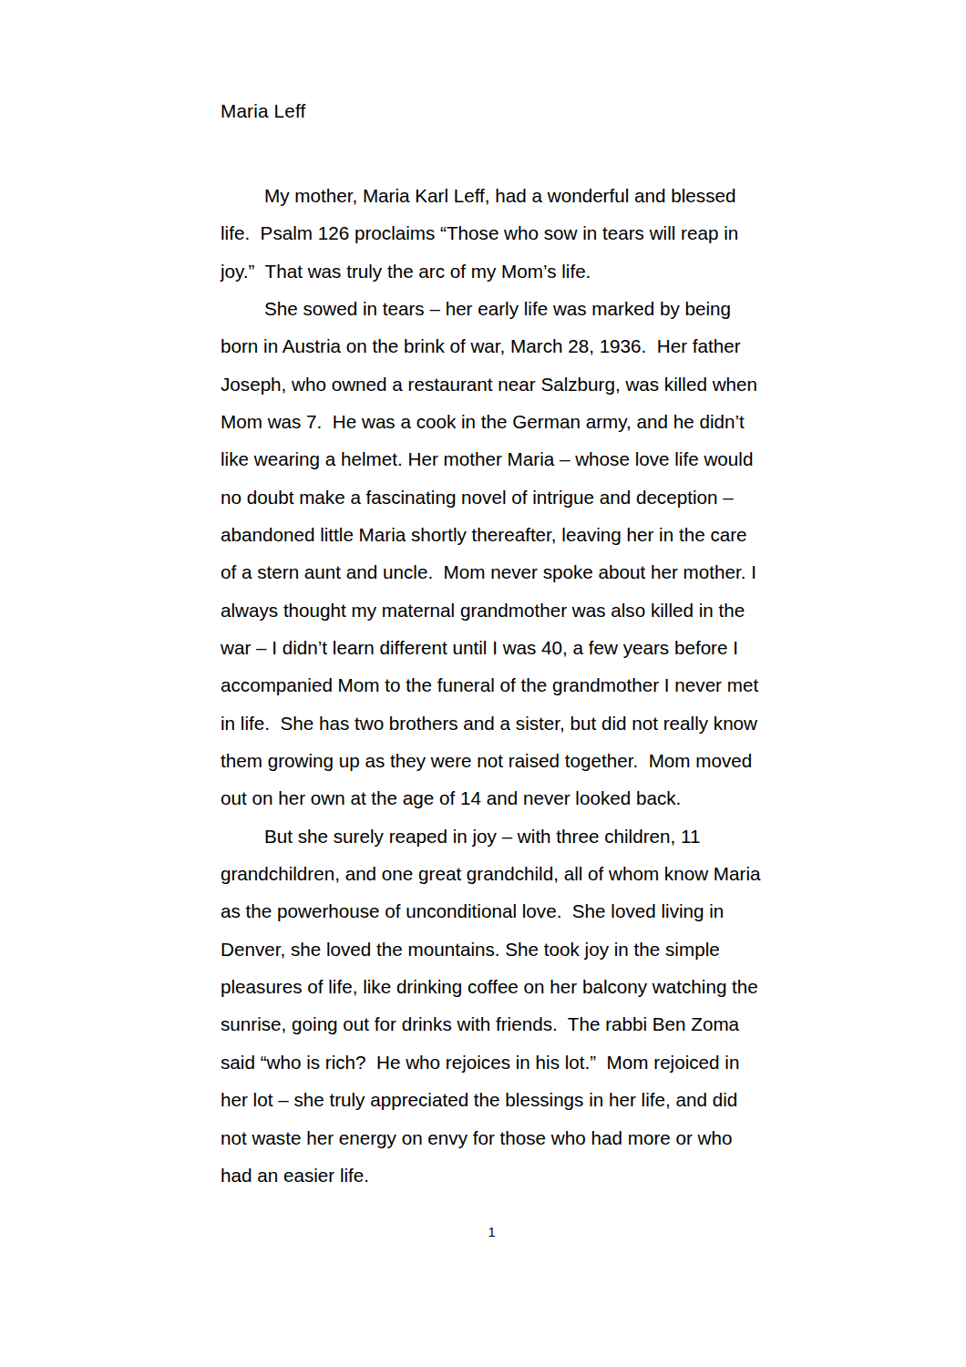Maria Leff
My mother, Maria Karl Leff, had a wonderful and blessed life. Psalm 126 proclaims “Those who sow in tears will reap in joy.” That was truly the arc of my Mom’s life.
She sowed in tears – her early life was marked by being born in Austria on the brink of war, March 28, 1936. Her father Joseph, who owned a restaurant near Salzburg, was killed when Mom was 7. He was a cook in the German army, and he didn’t like wearing a helmet. Her mother Maria – whose love life would no doubt make a fascinating novel of intrigue and deception – abandoned little Maria shortly thereafter, leaving her in the care of a stern aunt and uncle. Mom never spoke about her mother. I always thought my maternal grandmother was also killed in the war – I didn’t learn different until I was 40, a few years before I accompanied Mom to the funeral of the grandmother I never met in life. She has two brothers and a sister, but did not really know them growing up as they were not raised together. Mom moved out on her own at the age of 14 and never looked back.
But she surely reaped in joy – with three children, 11 grandchildren, and one great grandchild, all of whom know Maria as the powerhouse of unconditional love. She loved living in Denver, she loved the mountains. She took joy in the simple pleasures of life, like drinking coffee on her balcony watching the sunrise, going out for drinks with friends. The rabbi Ben Zoma said “who is rich? He who rejoices in his lot.” Mom rejoiced in her lot – she truly appreciated the blessings in her life, and did not waste her energy on envy for those who had more or who had an easier life.
1